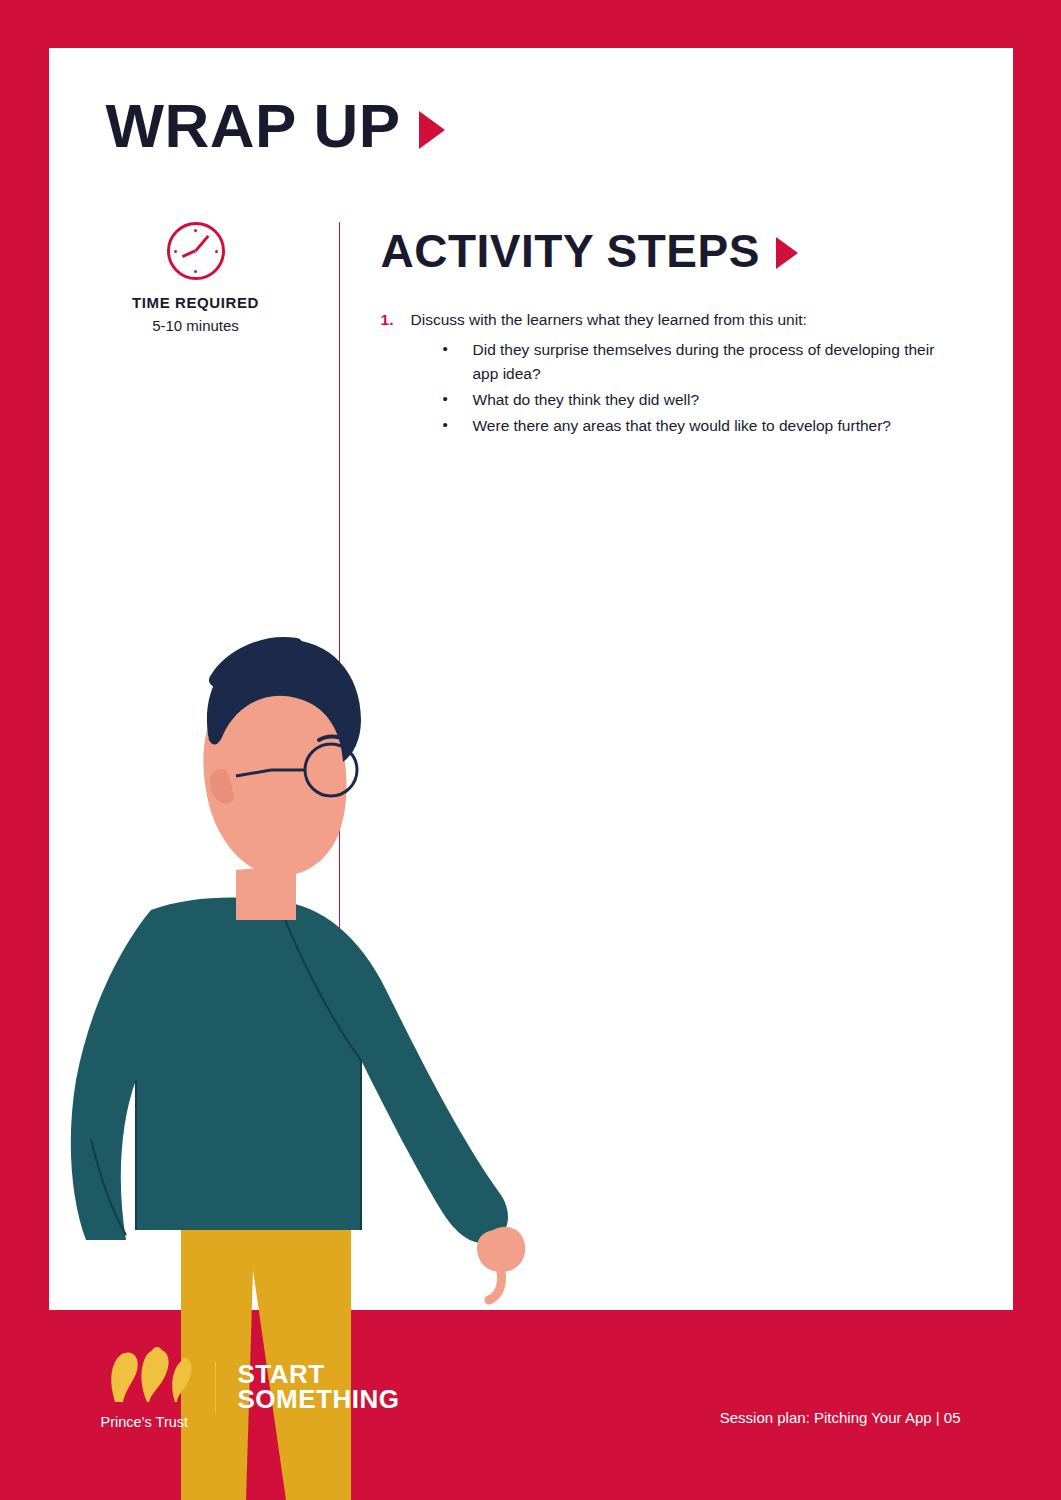Wrap Up
Time Required
5-10 minutes
Activity Steps
Discuss with the learners what they learned from this unit:
Did they surprise themselves during the process of developing their app idea?
What do they think they did well?
Were there any areas that they would like to develop further?
Prince’s Trust
Start
Something
Session plan: Pitching Your App | 05